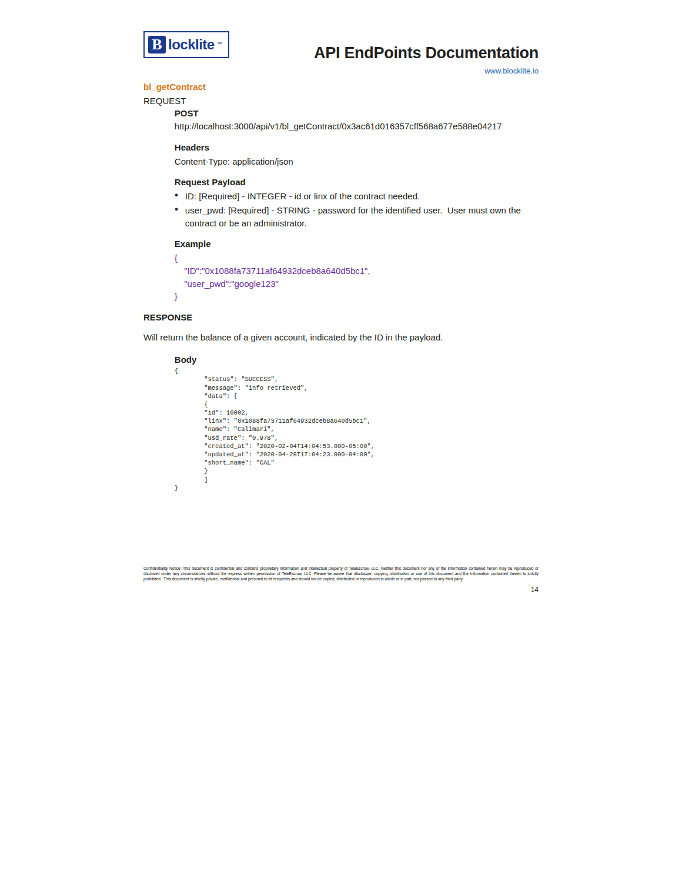Blocklite™
API EndPoints Documentation
www.blocklite.io
bl_getContract
REQUEST
POST
http://localhost:3000/api/v1/bl_getContract/0x3ac61d016357cff568a677e588e04217
Headers
Content-Type: application/json
Request Payload
ID: [Required] - INTEGER - id or linx of the contract needed.
user_pwd: [Required] - STRING - password for the identified user. User must own the contract or be an administrator.
Example
{ "ID":"0x1088fa73711af64932dceb8a640d5bc1", "user_pwd":"google123" }
RESPONSE
Will return the balance of a given account, indicated by the ID in the payload.
Body
{
        "status": "SUCCESS",
        "message": "info retrieved",
        "data": [
        {
        "id": 10002,
        "linx": "0x1088fa73711af64932dceb8a640d5bc1",
        "name": "Calimari",
        "usd_rate": "0.978",
        "created_at": "2020-02-04T14:04:53.000-05:00",
        "updated_at": "2020-04-28T17:04:23.000-04:00",
        "short_name": "CAL"
        }
        ]
}
Confidentiality Notice: This document is confidential and contains proprietary information and intellectual property of TeleEscrow, LLC. Neither this document nor any of the information contained herein may be reproduced or disclosed under any circumstances without the express written permission of TeleEscrow, LLC. Please be aware that disclosure, copying, distribution or use of this document and the information contained therein is strictly prohibited. This document is strictly private, confidential and personal to its recipients and should not be copied, distributed or reproduced in whole or in part, nor passed to any third party.
14